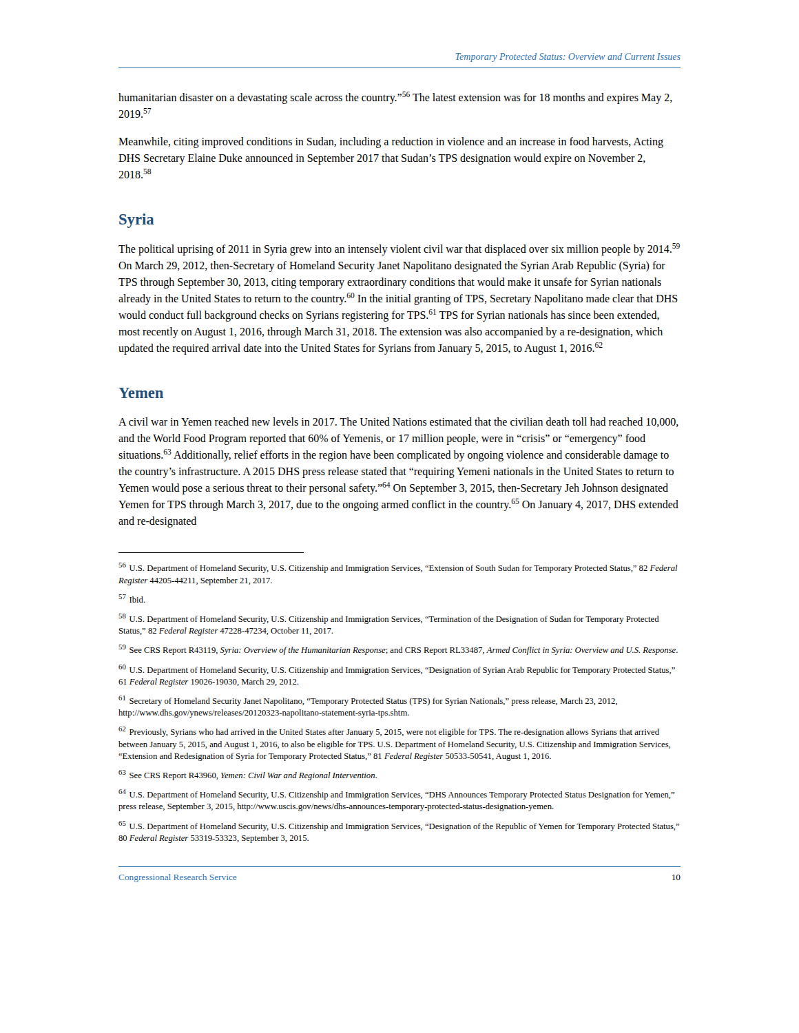Temporary Protected Status: Overview and Current Issues
humanitarian disaster on a devastating scale across the country.”56 The latest extension was for 18 months and expires May 2, 2019.57
Meanwhile, citing improved conditions in Sudan, including a reduction in violence and an increase in food harvests, Acting DHS Secretary Elaine Duke announced in September 2017 that Sudan’s TPS designation would expire on November 2, 2018.58
Syria
The political uprising of 2011 in Syria grew into an intensely violent civil war that displaced over six million people by 2014.59 On March 29, 2012, then-Secretary of Homeland Security Janet Napolitano designated the Syrian Arab Republic (Syria) for TPS through September 30, 2013, citing temporary extraordinary conditions that would make it unsafe for Syrian nationals already in the United States to return to the country.60 In the initial granting of TPS, Secretary Napolitano made clear that DHS would conduct full background checks on Syrians registering for TPS.61 TPS for Syrian nationals has since been extended, most recently on August 1, 2016, through March 31, 2018. The extension was also accompanied by a re-designation, which updated the required arrival date into the United States for Syrians from January 5, 2015, to August 1, 2016.62
Yemen
A civil war in Yemen reached new levels in 2017. The United Nations estimated that the civilian death toll had reached 10,000, and the World Food Program reported that 60% of Yemenis, or 17 million people, were in “crisis” or “emergency” food situations.63 Additionally, relief efforts in the region have been complicated by ongoing violence and considerable damage to the country’s infrastructure. A 2015 DHS press release stated that “requiring Yemeni nationals in the United States to return to Yemen would pose a serious threat to their personal safety.”64 On September 3, 2015, then-Secretary Jeh Johnson designated Yemen for TPS through March 3, 2017, due to the ongoing armed conflict in the country.65 On January 4, 2017, DHS extended and re-designated
56 U.S. Department of Homeland Security, U.S. Citizenship and Immigration Services, “Extension of South Sudan for Temporary Protected Status,” 82 Federal Register 44205-44211, September 21, 2017.
57 Ibid.
58 U.S. Department of Homeland Security, U.S. Citizenship and Immigration Services, “Termination of the Designation of Sudan for Temporary Protected Status,” 82 Federal Register 47228-47234, October 11, 2017.
59 See CRS Report R43119, Syria: Overview of the Humanitarian Response; and CRS Report RL33487, Armed Conflict in Syria: Overview and U.S. Response.
60 U.S. Department of Homeland Security, U.S. Citizenship and Immigration Services, “Designation of Syrian Arab Republic for Temporary Protected Status,” 61 Federal Register 19026-19030, March 29, 2012.
61 Secretary of Homeland Security Janet Napolitano, “Temporary Protected Status (TPS) for Syrian Nationals,” press release, March 23, 2012, http://www.dhs.gov/ynews/releases/20120323-napolitano-statement-syria-tps.shtm.
62 Previously, Syrians who had arrived in the United States after January 5, 2015, were not eligible for TPS. The re-designation allows Syrians that arrived between January 5, 2015, and August 1, 2016, to also be eligible for TPS. U.S. Department of Homeland Security, U.S. Citizenship and Immigration Services, “Extension and Redesignation of Syria for Temporary Protected Status,” 81 Federal Register 50533-50541, August 1, 2016.
63 See CRS Report R43960, Yemen: Civil War and Regional Intervention.
64 U.S. Department of Homeland Security, U.S. Citizenship and Immigration Services, “DHS Announces Temporary Protected Status Designation for Yemen,” press release, September 3, 2015, http://www.uscis.gov/news/dhs-announces-temporary-protected-status-designation-yemen.
65 U.S. Department of Homeland Security, U.S. Citizenship and Immigration Services, “Designation of the Republic of Yemen for Temporary Protected Status,” 80 Federal Register 53319-53323, September 3, 2015.
Congressional Research Service 10